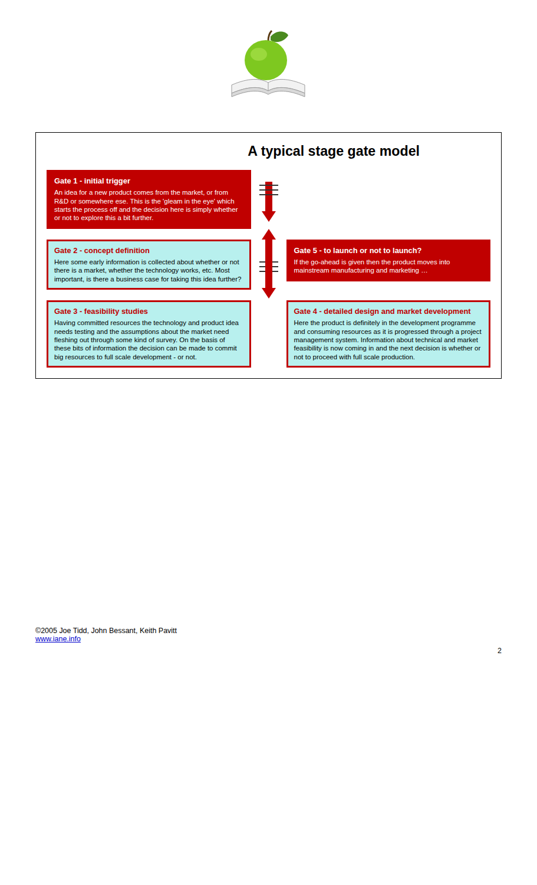A typical stage gate model
Gate 1 - initial trigger An idea for a new product comes from the market, or from R&D or somewhere ese. This is the 'gleam in the eye' which starts the process off and the decision here is simply whether or not to explore this a bit further.
Gate 2 - concept definition Here some early information is collected about whether or not there is a market, whether the technology works, etc. Most important, is there a business case for taking this idea further?
Gate 3 - feasibility studies Having committed resources the technology and product idea needs testing and the assumptions about the market need fleshing out through some kind of survey. On the basis of these bits of information the decision can be made to commit big resources to full scale development - or not.
Gate 5 - to launch or not to launch? If the go-ahead is given then the product moves into mainstream manufacturing and marketing …
Gate 4 - detailed design and market development Here the product is definitely in the development programme and consuming resources as it is progressed through a project management system. Information about technical and market feasibility is now coming in and the next decision is whether or not to proceed with full scale production.
©2005 Joe Tidd, John Bessant, Keith Pavitt
www.iane.info
2